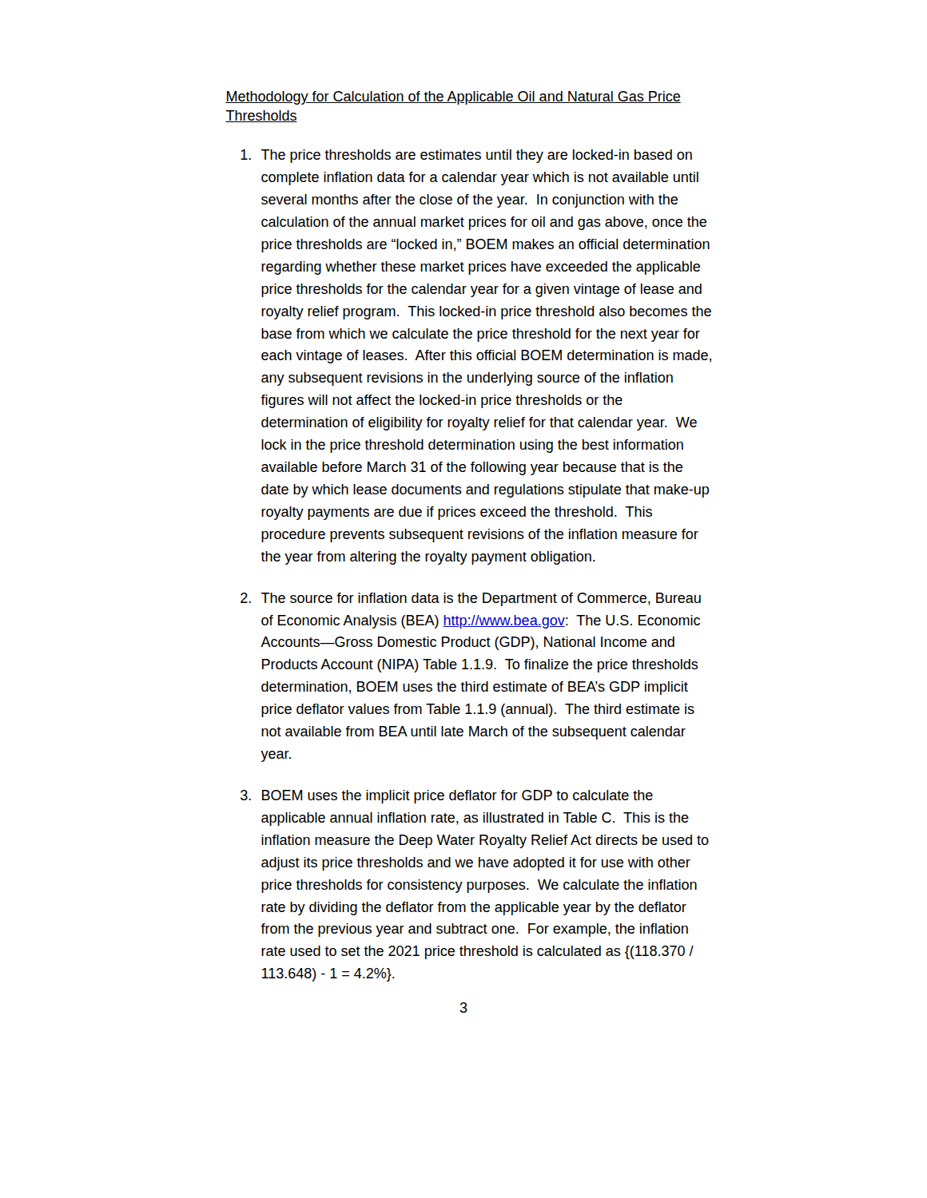Methodology for Calculation of the Applicable Oil and Natural Gas Price Thresholds
The price thresholds are estimates until they are locked-in based on complete inflation data for a calendar year which is not available until several months after the close of the year. In conjunction with the calculation of the annual market prices for oil and gas above, once the price thresholds are “locked in,” BOEM makes an official determination regarding whether these market prices have exceeded the applicable price thresholds for the calendar year for a given vintage of lease and royalty relief program. This locked-in price threshold also becomes the base from which we calculate the price threshold for the next year for each vintage of leases. After this official BOEM determination is made, any subsequent revisions in the underlying source of the inflation figures will not affect the locked-in price thresholds or the determination of eligibility for royalty relief for that calendar year. We lock in the price threshold determination using the best information available before March 31 of the following year because that is the date by which lease documents and regulations stipulate that make-up royalty payments are due if prices exceed the threshold. This procedure prevents subsequent revisions of the inflation measure for the year from altering the royalty payment obligation.
The source for inflation data is the Department of Commerce, Bureau of Economic Analysis (BEA) http://www.bea.gov: The U.S. Economic Accounts—Gross Domestic Product (GDP), National Income and Products Account (NIPA) Table 1.1.9. To finalize the price thresholds determination, BOEM uses the third estimate of BEA’s GDP implicit price deflator values from Table 1.1.9 (annual). The third estimate is not available from BEA until late March of the subsequent calendar year.
BOEM uses the implicit price deflator for GDP to calculate the applicable annual inflation rate, as illustrated in Table C. This is the inflation measure the Deep Water Royalty Relief Act directs be used to adjust its price thresholds and we have adopted it for use with other price thresholds for consistency purposes. We calculate the inflation rate by dividing the deflator from the applicable year by the deflator from the previous year and subtract one. For example, the inflation rate used to set the 2021 price threshold is calculated as {(118.370 / 113.648) - 1 = 4.2%}.
3